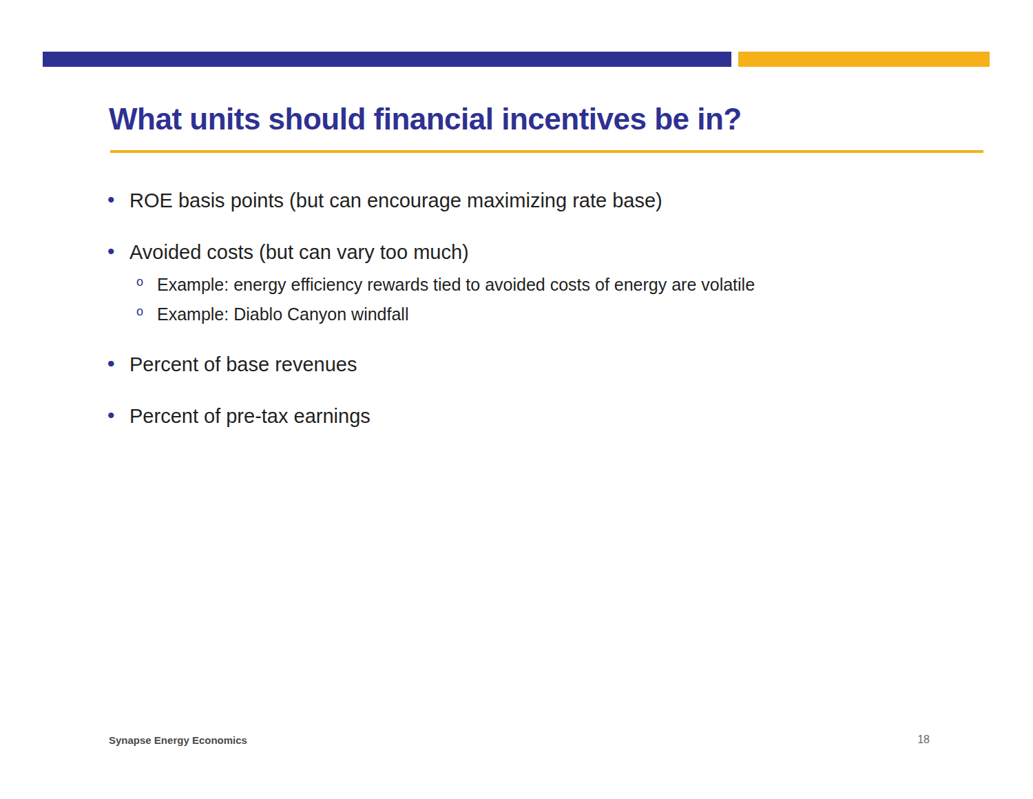What units should financial incentives be in?
ROE basis points (but can encourage maximizing rate base)
Avoided costs (but can vary too much)
Example: energy efficiency rewards tied to avoided costs of energy are volatile
Example: Diablo Canyon windfall
Percent of base revenues
Percent of pre-tax earnings
Synapse Energy Economics
18